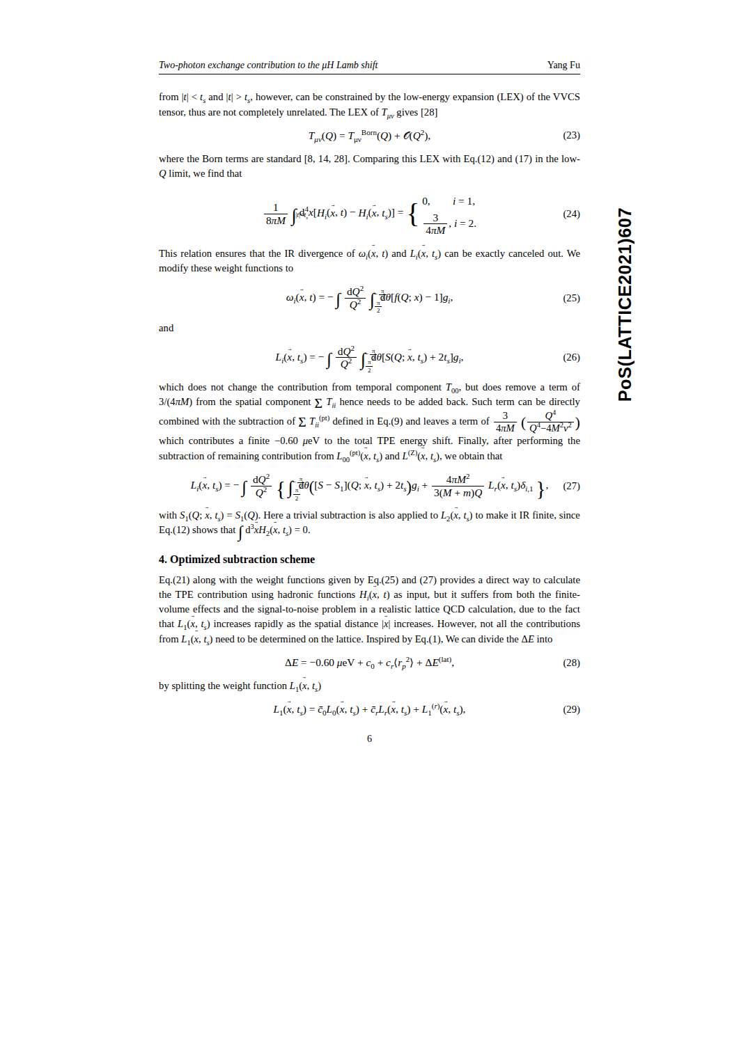Two-photon exchange contribution to the μH Lamb shift Yang Fu
PoS(LATTICE2021)607
from |t| < ts and |t| > ts, however, can be constrained by the low-energy expansion (LEX) of the VVCS tensor, thus are not completely unrelated. The LEX of Tμν gives [28]
Tμν(Q) = TμνBorn(Q) + 𝒪(Q2),
(23)
where the Born terms are standard [8, 14, 28]. Comparing this LEX with Eq.(12) and (17) in the low-Q limit, we find that
18πM ∫|t|<ts d4x[Hi(x, t) − Hi(x, ts)] = { 0, i = 1, 34πM, i = 2.
(24)
This relation ensures that the IR divergence of ωi(x, t) and Li(x, ts) can be exactly canceled out. We modify these weight functions to
ωi(x, t) = − ∫ dQ2 Q2 ∫π 2−π 2 dθ[f(Q; x) − 1]gi,
(25)
and
Li(x, ts) = − ∫ dQ2 Q2 ∫π 2−π 2 dθ[S(Q; x, ts) + 2ts]gi,
(26)
which does not change the contribution from temporal component T00, but does remove a term of 3/(4πM) from the spatial component Σi Tii hence needs to be added back. Such term can be directly combined with the subtraction of Σi Tii(pt) defined in Eq.(9) and leaves a term of 34πM (Q4 Q4−4M2ν2) which contributes a finite −0.60 μeV to the total TPE energy shift. Finally, after performing the subtraction of remaining contribution from L00(pt)(x, ts) and L(Z)(x, ts), we obtain that
Li(x, ts) = − ∫ dQ2 Q2 { ∫π 2−π 2 dθ([S − S1](Q; x, ts) + 2ts) gi + 4πM23(M + m)Q Lr(x, ts)δi,1 },
(27)
with S1(Q; x, ts) = S1(Q). Here a trivial subtraction is also applied to L2(x, ts) to make it IR finite, since Eq.(12) shows that ∫ d3xH2(x, ts) = 0.
4. Optimized subtraction scheme
Eq.(21) along with the weight functions given by Eq.(25) and (27) provides a direct way to calculate the TPE contribution using hadronic functions Hi(x, t) as input, but it suffers from both the finite-volume effects and the signal-to-noise problem in a realistic lattice QCD calculation, due to the fact that L1(x, ts) increases rapidly as the spatial distance |x| increases. However, not all the contributions from L1(x, ts) need to be determined on the lattice. Inspired by Eq.(1), We can divide the ΔE into
ΔE = −0.60 μeV + c0 + cr⟨rp2⟩ + ΔE(lat),
(28)
by splitting the weight function L1(x, ts)
L1(x, ts) = c̄0L0(x, ts) + c̄r Lr(x, ts) + L1(r)(x, ts),
(29)
6